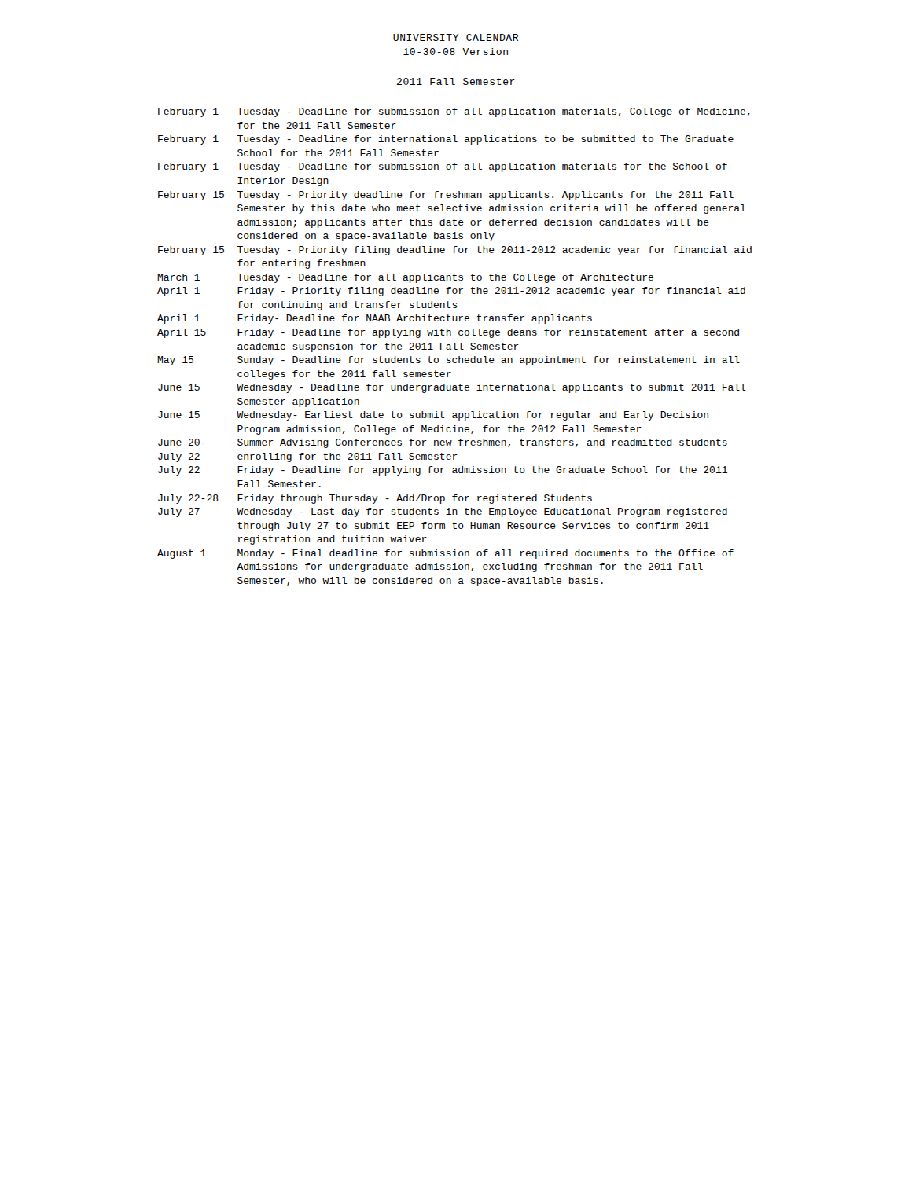UNIVERSITY CALENDAR
10-30-08 Version
2011 Fall Semester
| February 1 | Tuesday - Deadline for submission of all application materials, College of Medicine, for the 2011 Fall Semester |
| February 1 | Tuesday - Deadline for international applications to be submitted to The Graduate School for the 2011 Fall Semester |
| February 1 | Tuesday - Deadline for submission of all application materials for the School of Interior Design |
| February 15 | Tuesday - Priority deadline for freshman applicants. Applicants for the 2011 Fall Semester by this date who meet selective admission criteria will be offered general admission; applicants after this date or deferred decision candidates will be considered on a space-available basis only |
| February 15 | Tuesday - Priority filing deadline for the 2011-2012 academic year for financial aid for entering freshmen |
| March 1 | Tuesday - Deadline for all applicants to the College of Architecture |
| April 1 | Friday - Priority filing deadline for the 2011-2012 academic year for financial aid for continuing and transfer students |
| April 1 | Friday- Deadline for NAAB Architecture transfer applicants |
| April 15 | Friday - Deadline for applying with college deans for reinstatement after a second academic suspension for the 2011 Fall Semester |
| May 15 | Sunday - Deadline for students to schedule an appointment for reinstatement in all colleges for the 2011 fall semester |
| June 15 | Wednesday - Deadline for undergraduate international applicants to submit 2011 Fall Semester application |
| June 15 | Wednesday- Earliest date to submit application for regular and Early Decision Program admission, College of Medicine, for the 2012 Fall Semester |
| June 20- July 22 | Summer Advising Conferences for new freshmen, transfers, and readmitted students enrolling for the 2011 Fall Semester |
| July 22 | Friday - Deadline for applying for admission to the Graduate School for the 2011 Fall Semester. |
| July 22-28 | Friday through Thursday - Add/Drop for registered Students |
| July 27 | Wednesday - Last day for students in the Employee Educational Program registered through July 27 to submit EEP form to Human Resource Services to confirm 2011 registration and tuition waiver |
| August 1 | Monday - Final deadline for submission of all required documents to the Office of Admissions for undergraduate admission, excluding freshman for the 2011 Fall Semester, who will be considered on a space-available basis. |